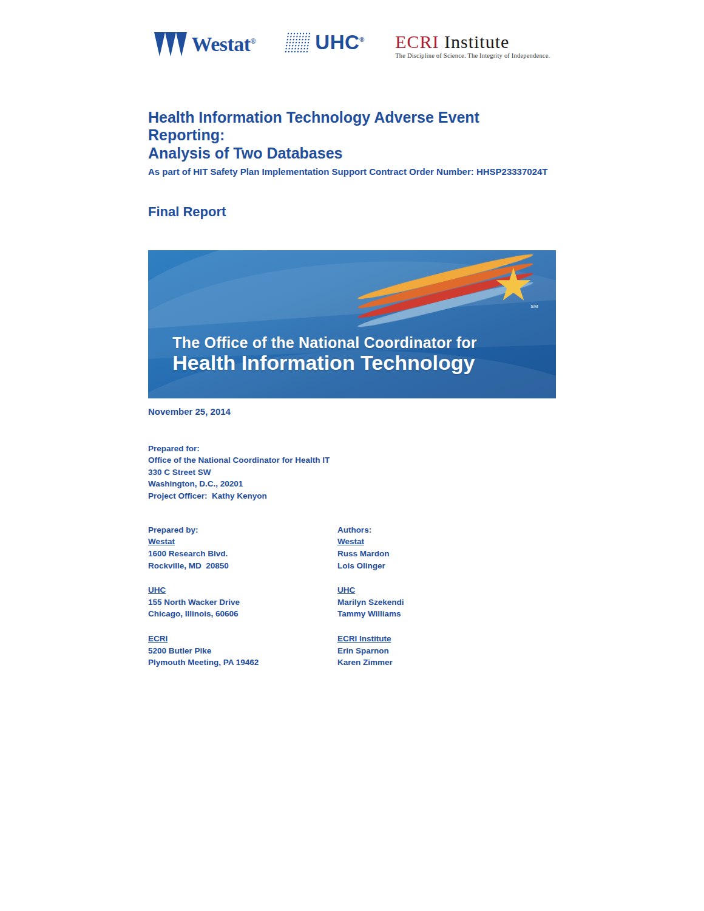Westat®
UHC®
ECRI Institute
The Discipline of Science. The Integrity of Independence.
Health Information Technology Adverse Event Reporting:
Analysis of Two Databases
As part of HIT Safety Plan Implementation Support Contract Order Number: HHSP23337024T
Final Report
SM
The Office of the National Coordinator for
Health Information Technology
November 25, 2014
Prepared for:
Office of the National Coordinator for Health IT
330 C Street SW
Washington, D.C., 20201
Project Officer: Kathy Kenyon
Prepared by:
Westat
1600 Research Blvd.
Rockville, MD 20850
UHC
155 North Wacker Drive
Chicago, Illinois, 60606
ECRI
5200 Butler Pike
Plymouth Meeting, PA 19462
Authors:
Westat
Russ Mardon
Lois Olinger
UHC
Marilyn Szekendi
Tammy Williams
ECRI Institute
Erin Sparnon
Karen Zimmer